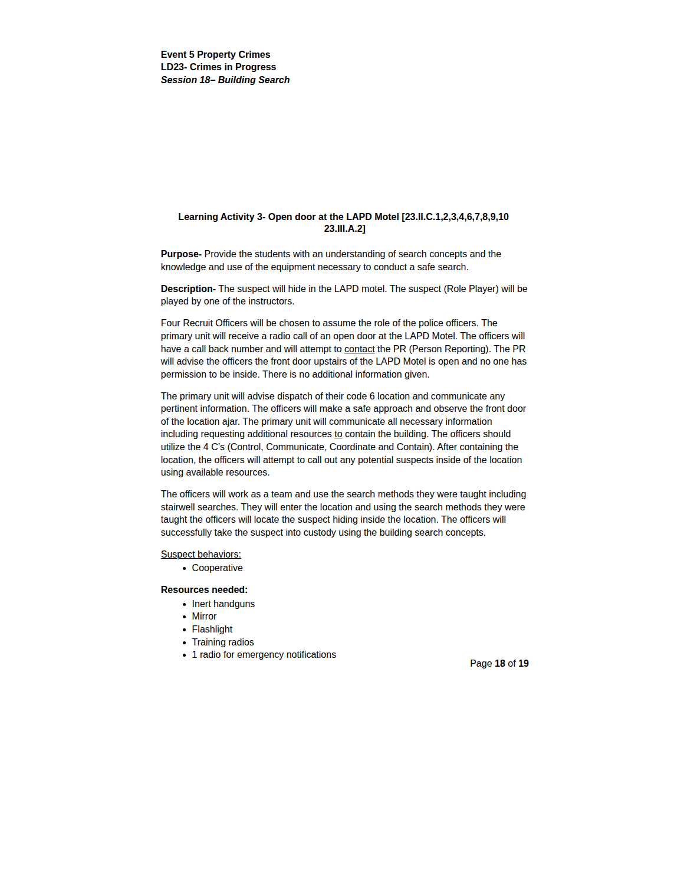Event 5 Property Crimes
LD23- Crimes in Progress
Session 18– Building Search
Learning Activity 3- Open door at the LAPD Motel [23.II.C.1,2,3,4,6,7,8,9,10 23.III.A.2]
Purpose- Provide the students with an understanding of search concepts and the knowledge and use of the equipment necessary to conduct a safe search.
Description- The suspect will hide in the LAPD motel. The suspect (Role Player) will be played by one of the instructors.
Four Recruit Officers will be chosen to assume the role of the police officers. The primary unit will receive a radio call of an open door at the LAPD Motel. The officers will have a call back number and will attempt to contact the PR (Person Reporting). The PR will advise the officers the front door upstairs of the LAPD Motel is open and no one has permission to be inside. There is no additional information given.
The primary unit will advise dispatch of their code 6 location and communicate any pertinent information. The officers will make a safe approach and observe the front door of the location ajar. The primary unit will communicate all necessary information including requesting additional resources to contain the building. The officers should utilize the 4 C’s (Control, Communicate, Coordinate and Contain). After containing the location, the officers will attempt to call out any potential suspects inside of the location using available resources.
The officers will work as a team and use the search methods they were taught including stairwell searches. They will enter the location and using the search methods they were taught the officers will locate the suspect hiding inside the location. The officers will successfully take the suspect into custody using the building search concepts.
Suspect behaviors:
Cooperative
Resources needed:
Inert handguns
Mirror
Flashlight
Training radios
1 radio for emergency notifications
Page 18 of 19